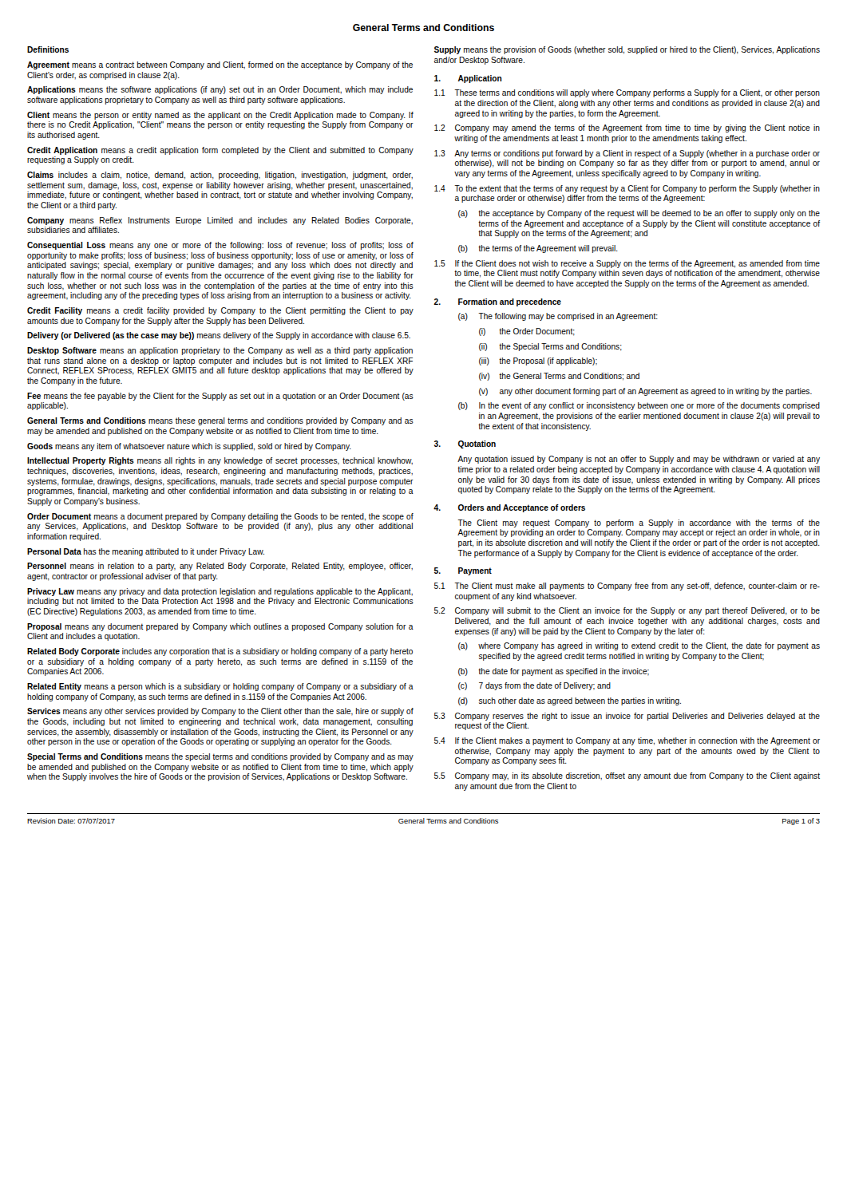General Terms and Conditions
Definitions
Agreement means a contract between Company and Client, formed on the acceptance by Company of the Client's order, as comprised in clause 2(a).
Applications means the software applications (if any) set out in an Order Document, which may include software applications proprietary to Company as well as third party software applications.
Client means the person or entity named as the applicant on the Credit Application made to Company. If there is no Credit Application, "Client" means the person or entity requesting the Supply from Company or its authorised agent.
Credit Application means a credit application form completed by the Client and submitted to Company requesting a Supply on credit.
Claims includes a claim, notice, demand, action, proceeding, litigation, investigation, judgment, order, settlement sum, damage, loss, cost, expense or liability however arising, whether present, unascertained, immediate, future or contingent, whether based in contract, tort or statute and whether involving Company, the Client or a third party.
Company means Reflex Instruments Europe Limited and includes any Related Bodies Corporate, subsidiaries and affiliates.
Consequential Loss means any one or more of the following: loss of revenue; loss of profits; loss of opportunity to make profits; loss of business; loss of business opportunity; loss of use or amenity, or loss of anticipated savings; special, exemplary or punitive damages; and any loss which does not directly and naturally flow in the normal course of events from the occurrence of the event giving rise to the liability for such loss, whether or not such loss was in the contemplation of the parties at the time of entry into this agreement, including any of the preceding types of loss arising from an interruption to a business or activity.
Credit Facility means a credit facility provided by Company to the Client permitting the Client to pay amounts due to Company for the Supply after the Supply has been Delivered.
Delivery (or Delivered (as the case may be)) means delivery of the Supply in accordance with clause 6.5.
Desktop Software means an application proprietary to the Company as well as a third party application that runs stand alone on a desktop or laptop computer and includes but is not limited to REFLEX XRF Connect, REFLEX SProcess, REFLEX GMIT5 and all future desktop applications that may be offered by the Company in the future.
Fee means the fee payable by the Client for the Supply as set out in a quotation or an Order Document (as applicable).
General Terms and Conditions means these general terms and conditions provided by Company and as may be amended and published on the Company website or as notified to Client from time to time.
Goods means any item of whatsoever nature which is supplied, sold or hired by Company.
Intellectual Property Rights means all rights in any knowledge of secret processes, technical knowhow, techniques, discoveries, inventions, ideas, research, engineering and manufacturing methods, practices, systems, formulae, drawings, designs, specifications, manuals, trade secrets and special purpose computer programmes, financial, marketing and other confidential information and data subsisting in or relating to a Supply or Company's business.
Order Document means a document prepared by Company detailing the Goods to be rented, the scope of any Services, Applications, and Desktop Software to be provided (if any), plus any other additional information required.
Personal Data has the meaning attributed to it under Privacy Law.
Personnel means in relation to a party, any Related Body Corporate, Related Entity, employee, officer, agent, contractor or professional adviser of that party.
Privacy Law means any privacy and data protection legislation and regulations applicable to the Applicant, including but not limited to the Data Protection Act 1998 and the Privacy and Electronic Communications (EC Directive) Regulations 2003, as amended from time to time.
Proposal means any document prepared by Company which outlines a proposed Company solution for a Client and includes a quotation.
Related Body Corporate includes any corporation that is a subsidiary or holding company of a party hereto or a subsidiary of a holding company of a party hereto, as such terms are defined in s.1159 of the Companies Act 2006.
Related Entity means a person which is a subsidiary or holding company of Company or a subsidiary of a holding company of Company, as such terms are defined in s.1159 of the Companies Act 2006.
Services means any other services provided by Company to the Client other than the sale, hire or supply of the Goods, including but not limited to engineering and technical work, data management, consulting services, the assembly, disassembly or installation of the Goods, instructing the Client, its Personnel or any other person in the use or operation of the Goods or operating or supplying an operator for the Goods.
Special Terms and Conditions means the special terms and conditions provided by Company and as may be amended and published on the Company website or as notified to Client from time to time, which apply when the Supply involves the hire of Goods or the provision of Services, Applications or Desktop Software.
Supply means the provision of Goods (whether sold, supplied or hired to the Client), Services, Applications and/or Desktop Software.
1.
Application
1.1
These terms and conditions will apply where Company performs a Supply for a Client, or other person at the direction of the Client, along with any other terms and conditions as provided in clause 2(a) and agreed to in writing by the parties, to form the Agreement.
1.2
Company may amend the terms of the Agreement from time to time by giving the Client notice in writing of the amendments at least 1 month prior to the amendments taking effect.
1.3
Any terms or conditions put forward by a Client in respect of a Supply (whether in a purchase order or otherwise), will not be binding on Company so far as they differ from or purport to amend, annul or vary any terms of the Agreement, unless specifically agreed to by Company in writing.
1.4
To the extent that the terms of any request by a Client for Company to perform the Supply (whether in a purchase order or otherwise) differ from the terms of the Agreement:
(a)
the acceptance by Company of the request will be deemed to be an offer to supply only on the terms of the Agreement and acceptance of a Supply by the Client will constitute acceptance of that Supply on the terms of the Agreement; and
(b)
the terms of the Agreement will prevail.
1.5
If the Client does not wish to receive a Supply on the terms of the Agreement, as amended from time to time, the Client must notify Company within seven days of notification of the amendment, otherwise the Client will be deemed to have accepted the Supply on the terms of the Agreement as amended.
2.
Formation and precedence
(a)
The following may be comprised in an Agreement:
(i)
the Order Document;
(ii)
the Special Terms and Conditions;
(iii)
the Proposal (if applicable);
(iv)
the General Terms and Conditions; and
(v)
any other document forming part of an Agreement as agreed to in writing by the parties.
(b)
In the event of any conflict or inconsistency between one or more of the documents comprised in an Agreement, the provisions of the earlier mentioned document in clause 2(a) will prevail to the extent of that inconsistency.
3.
Quotation
Any quotation issued by Company is not an offer to Supply and may be withdrawn or varied at any time prior to a related order being accepted by Company in accordance with clause 4. A quotation will only be valid for 30 days from its date of issue, unless extended in writing by Company. All prices quoted by Company relate to the Supply on the terms of the Agreement.
4.
Orders and Acceptance of orders
The Client may request Company to perform a Supply in accordance with the terms of the Agreement by providing an order to Company. Company may accept or reject an order in whole, or in part, in its absolute discretion and will notify the Client if the order or part of the order is not accepted. The performance of a Supply by Company for the Client is evidence of acceptance of the order.
5.
Payment
5.1
The Client must make all payments to Company free from any set-off, defence, counter-claim or re-coupment of any kind whatsoever.
5.2
Company will submit to the Client an invoice for the Supply or any part thereof Delivered, or to be Delivered, and the full amount of each invoice together with any additional charges, costs and expenses (if any) will be paid by the Client to Company by the later of:
(a)
where Company has agreed in writing to extend credit to the Client, the date for payment as specified by the agreed credit terms notified in writing by Company to the Client;
(b)
the date for payment as specified in the invoice;
(c)
7 days from the date of Delivery; and
(d)
such other date as agreed between the parties in writing.
5.3
Company reserves the right to issue an invoice for partial Deliveries and Deliveries delayed at the request of the Client.
5.4
If the Client makes a payment to Company at any time, whether in connection with the Agreement or otherwise, Company may apply the payment to any part of the amounts owed by the Client to Company as Company sees fit.
5.5
Company may, in its absolute discretion, offset any amount due from Company to the Client against any amount due from the Client to
Revision Date: 07/07/2017 General Terms and Conditions Page 1 of 3